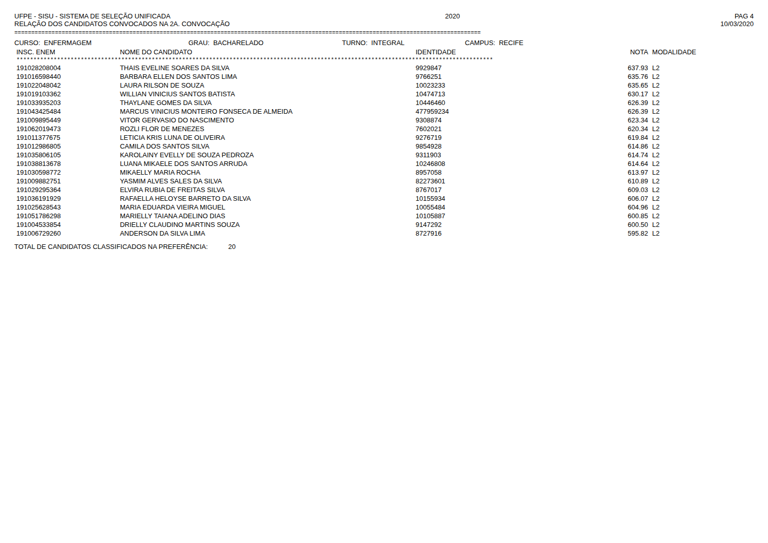UFPE - SISU - SISTEMA DE SELEÇÃO UNIFICADA
2020
PAG 4
RELAÇÃO DOS CANDIDATOS CONVOCADOS NA 2A. CONVOCAÇÃO
10/03/2020
==========================================================================================================================================
CURSO: ENFERMAGEM
GRAU: BACHARELADO
TURNO: INTEGRAL
CAMPUS: RECIFE
| INSC. ENEM | NOME DO CANDIDATO | IDENTIDADE | NOTA | MODALIDADE |
| --- | --- | --- | --- | --- |
| ********************************************************************************************************************************************* |
| 191028208004 | THAIS EVELINE SOARES DA SILVA | 9929847 | 637.93 | L2 |
| 191016598440 | BARBARA ELLEN DOS SANTOS LIMA | 9766251 | 635.76 | L2 |
| 191022048042 | LAURA RILSON DE SOUZA | 10023233 | 635.65 | L2 |
| 191019103362 | WILLIAN VINICIUS SANTOS BATISTA | 10474713 | 630.17 | L2 |
| 191033935203 | THAYLANE GOMES DA SILVA | 10446460 | 626.39 | L2 |
| 191043425484 | MARCUS VINICIUS MONTEIRO FONSECA DE ALMEIDA | 477959234 | 626.39 | L2 |
| 191009895449 | VITOR GERVASIO DO NASCIMENTO | 9308874 | 623.34 | L2 |
| 191062019473 | ROZLI FLOR DE MENEZES | 7602021 | 620.34 | L2 |
| 191011377675 | LETICIA KRIS LUNA DE OLIVEIRA | 9276719 | 619.84 | L2 |
| 191012986805 | CAMILA DOS SANTOS SILVA | 9854928 | 614.86 | L2 |
| 191035806105 | KAROLAINY EVELLY DE SOUZA PEDROZA | 9311903 | 614.74 | L2 |
| 191038813678 | LUANA MIKAELE DOS SANTOS ARRUDA | 10246808 | 614.64 | L2 |
| 191030598772 | MIKAELLY MARIA ROCHA | 8957058 | 613.97 | L2 |
| 191009882751 | YASMIM ALVES SALES DA SILVA | 82273601 | 610.89 | L2 |
| 191029295364 | ELVIRA RUBIA DE FREITAS SILVA | 8767017 | 609.03 | L2 |
| 191036191929 | RAFAELLA HELOYSE BARRETO DA SILVA | 10155934 | 606.07 | L2 |
| 191025628543 | MARIA EDUARDA VIEIRA MIGUEL | 10055484 | 604.96 | L2 |
| 191051786298 | MARIELLY TAIANA ADELINO DIAS | 10105887 | 600.85 | L2 |
| 191004533854 | DRIELLY CLAUDINO MARTINS SOUZA | 9147292 | 600.50 | L2 |
| 191006729260 | ANDERSON DA SILVA LIMA | 8727916 | 595.82 | L2 |
TOTAL DE CANDIDATOS CLASSIFICADOS NA PREFERÊNCIA:20